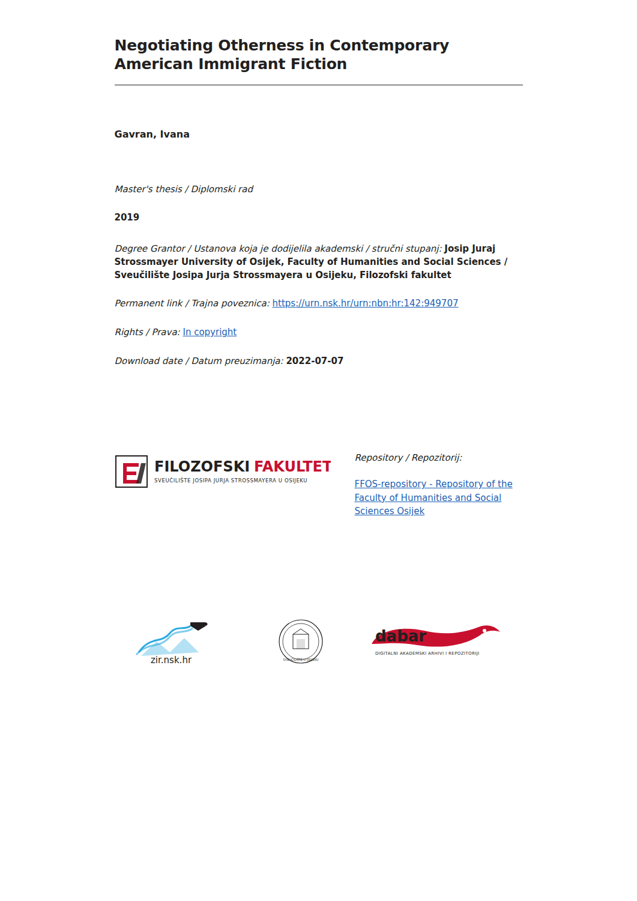Negotiating Otherness in Contemporary American Immigrant Fiction
Gavran, Ivana
Master's thesis / Diplomski rad
2019
Degree Grantor / Ustanova koja je dodijelila akademski / stručni stupanj: Josip Juraj Strossmayer University of Osijek, Faculty of Humanities and Social Sciences / Sveučilište Josipa Jurja Strossmayera u Osijeku, Filozofski fakultet
Permanent link / Trajna poveznica: https://urn.nsk.hr/urn:nbn:hr:142:949707
Rights / Prava: In copyright
Download date / Datum preuzimanja: 2022-07-07
FILOZOFSKI FAKULTET SVEUČILIŠTE JOSIPA JURJA STROSSMAYERA U OSIJEKU
Repository / Repozitorij:
FFOS-repository - Repository of the Faculty of Humanities and Social Sciences Osijek
zir.nsk.hr SVEUČILIŠTE U OSIJEKU dabar DIGITALNI AKADEMSKI ARHIVI I REPOZITORIJI